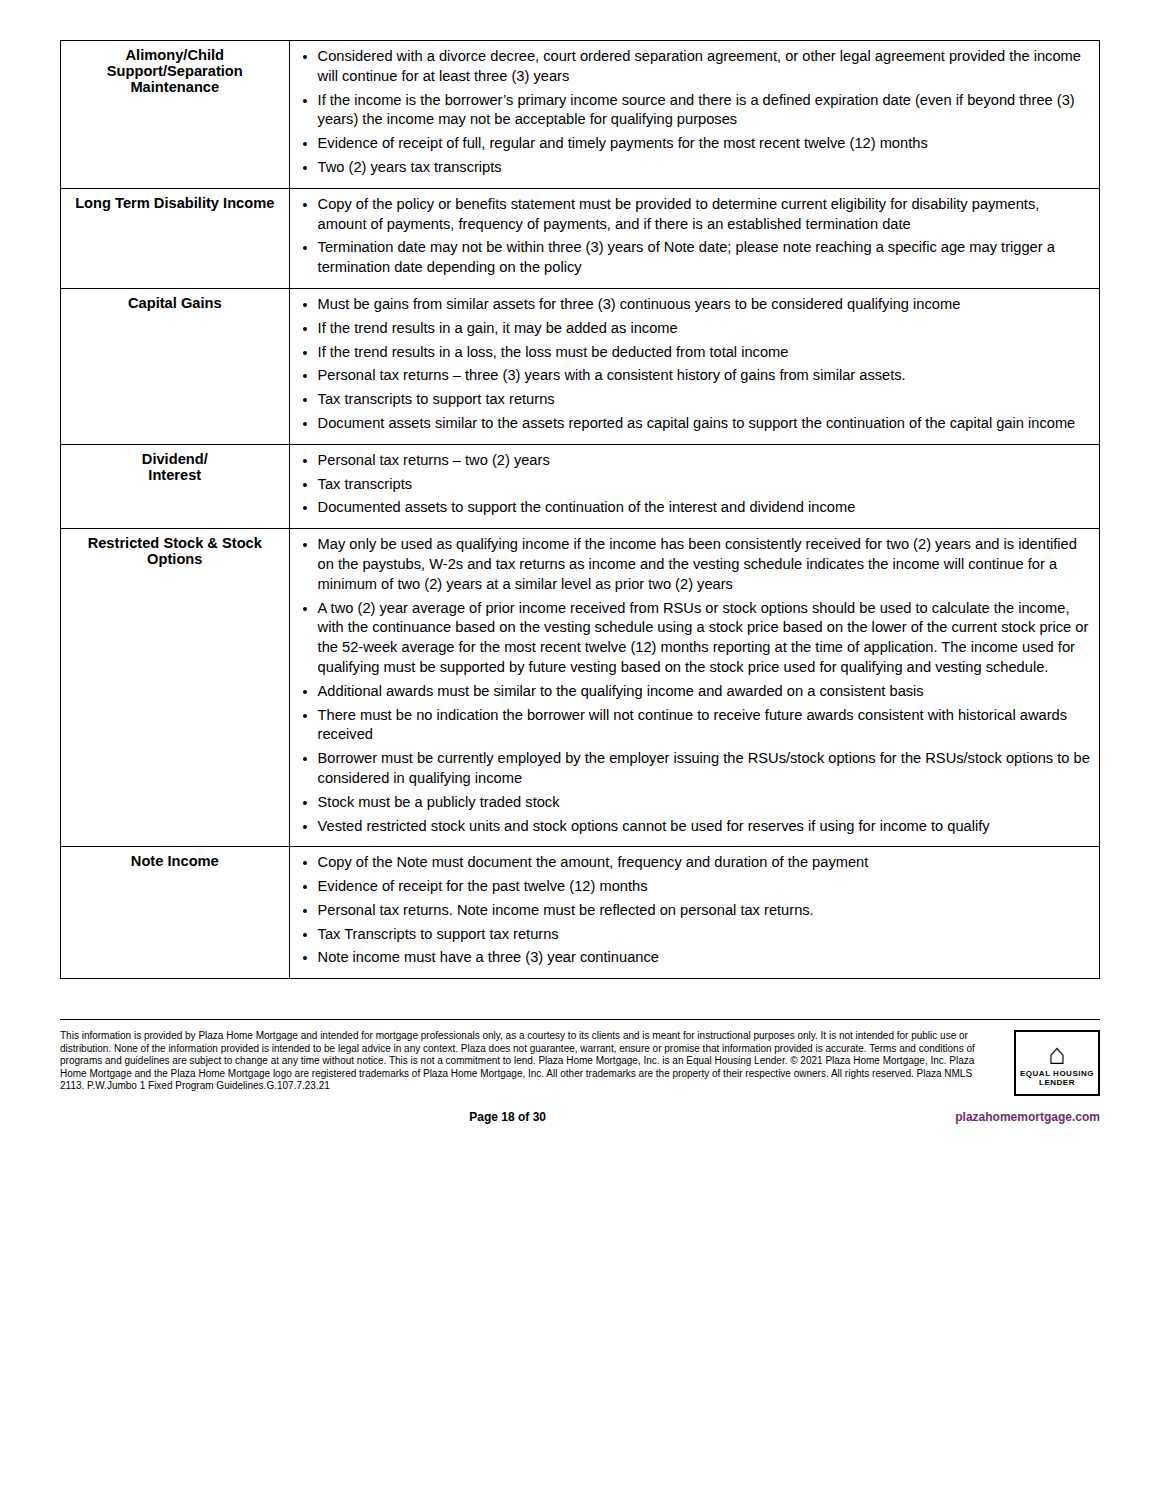| Alimony/Child Support/Separation Maintenance | Considered with a divorce decree, court ordered separation agreement, or other legal agreement provided the income will continue for at least three (3) years If the income is the borrower’s primary income source and there is a defined expiration date (even if beyond three (3) years) the income may not be acceptable for qualifying purposes Evidence of receipt of full, regular and timely payments for the most recent twelve (12) months Two (2) years tax transcripts |
| Long Term Disability Income | Copy of the policy or benefits statement must be provided to determine current eligibility for disability payments, amount of payments, frequency of payments, and if there is an established termination date Termination date may not be within three (3) years of Note date; please note reaching a specific age may trigger a termination date depending on the policy |
| Capital Gains | Must be gains from similar assets for three (3) continuous years to be considered qualifying income If the trend results in a gain, it may be added as income If the trend results in a loss, the loss must be deducted from total income Personal tax returns – three (3) years with a consistent history of gains from similar assets. Tax transcripts to support tax returns Document assets similar to the assets reported as capital gains to support the continuation of the capital gain income |
| Dividend/ Interest | Personal tax returns – two (2) years Tax transcripts Documented assets to support the continuation of the interest and dividend income |
| Restricted Stock & Stock Options | May only be used as qualifying income if the income has been consistently received for two (2) years and is identified on the paystubs, W-2s and tax returns as income and the vesting schedule indicates the income will continue for a minimum of two (2) years at a similar level as prior two (2) years A two (2) year average of prior income received from RSUs or stock options should be used to calculate the income, with the continuance based on the vesting schedule using a stock price based on the lower of the current stock price or the 52-week average for the most recent twelve (12) months reporting at the time of application. The income used for qualifying must be supported by future vesting based on the stock price used for qualifying and vesting schedule. Additional awards must be similar to the qualifying income and awarded on a consistent basis There must be no indication the borrower will not continue to receive future awards consistent with historical awards received Borrower must be currently employed by the employer issuing the RSUs/stock options for the RSUs/stock options to be considered in qualifying income Stock must be a publicly traded stock Vested restricted stock units and stock options cannot be used for reserves if using for income to qualify |
| Note Income | Copy of the Note must document the amount, frequency and duration of the payment Evidence of receipt for the past twelve (12) months Personal tax returns. Note income must be reflected on personal tax returns. Tax Transcripts to support tax returns Note income must have a three (3) year continuance |
This information is provided by Plaza Home Mortgage and intended for mortgage professionals only, as a courtesy to its clients and is meant for instructional purposes only. It is not intended for public use or distribution. None of the information provided is intended to be legal advice in any context. Plaza does not guarantee, warrant, ensure or promise that information provided is accurate. Terms and conditions of programs and guidelines are subject to change at any time without notice. This is not a commitment to lend. Plaza Home Mortgage, Inc. is an Equal Housing Lender. © 2021 Plaza Home Mortgage, Inc. Plaza Home Mortgage and the Plaza Home Mortgage logo are registered trademarks of Plaza Home Mortgage, Inc. All other trademarks are the property of their respective owners. All rights reserved. Plaza NMLS 2113. P.W.Jumbo 1 Fixed Program Guidelines.G.107.7.23.21
⌂
EQUAL HOUSING
LENDER
Page 18 of 30 plazahomemortgage.com